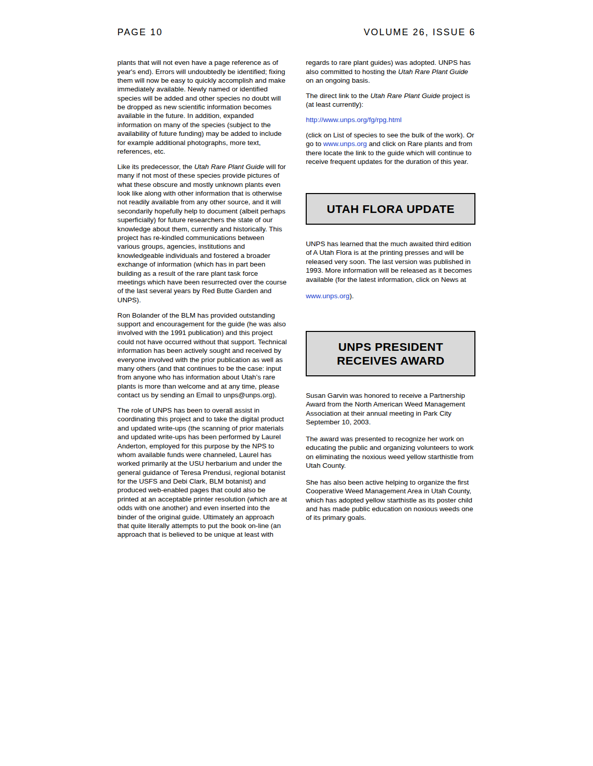PAGE 10
VOLUME 26, ISSUE 6
plants that will not even have a page reference as of year's end). Errors will undoubtedly be identified; fixing them will now be easy to quickly accomplish and make immediately available. Newly named or identified species will be added and other species no doubt will be dropped as new scientific information becomes available in the future. In addition, expanded information on many of the species (subject to the availability of future funding) may be added to include for example additional photographs, more text, references, etc.
Like its predecessor, the Utah Rare Plant Guide will for many if not most of these species provide pictures of what these obscure and mostly unknown plants even look like along with other information that is otherwise not readily available from any other source, and it will secondarily hopefully help to document (albeit perhaps superficially) for future researchers the state of our knowledge about them, currently and historically. This project has re-kindled communications between various groups, agencies, institutions and knowledgeable individuals and fostered a broader exchange of information (which has in part been building as a result of the rare plant task force meetings which have been resurrected over the course of the last several years by Red Butte Garden and UNPS).
Ron Bolander of the BLM has provided outstanding support and encouragement for the guide (he was also involved with the 1991 publication) and this project could not have occurred without that support. Technical information has been actively sought and received by everyone involved with the prior publication as well as many others (and that continues to be the case: input from anyone who has information about Utah’s rare plants is more than welcome and at any time, please contact us by sending an Email to unps@unps.org).
The role of UNPS has been to overall assist in coordinating this project and to take the digital product and updated write-ups (the scanning of prior materials and updated write-ups has been performed by Laurel Anderton, employed for this purpose by the NPS to whom available funds were channeled, Laurel has worked primarily at the USU herbarium and under the general guidance of Teresa Prendusi, regional botanist for the USFS and Debi Clark, BLM botanist) and produced web-enabled pages that could also be printed at an acceptable printer resolution (which are at odds with one another) and even inserted into the binder of the original guide. Ultimately an approach that quite literally attempts to put the book on-line (an approach that is believed to be unique at least with
regards to rare plant guides) was adopted. UNPS has also committed to hosting the Utah Rare Plant Guide on an ongoing basis.
The direct link to the Utah Rare Plant Guide project is (at least currently):
http://www.unps.org/fg/rpg.html
(click on List of species to see the bulk of the work). Or go to www.unps.org and click on Rare plants and from there locate the link to the guide which will continue to receive frequent updates for the duration of this year.
UTAH FLORA UPDATE
UNPS has learned that the much awaited third edition of A Utah Flora is at the printing presses and will be released very soon. The last version was published in 1993. More information will be released as it becomes available (for the latest information, click on News at
www.unps.org).
UNPS PRESIDENT RECEIVES AWARD
Susan Garvin was honored to receive a Partnership Award from the North American Weed Management Association at their annual meeting in Park City September 10, 2003.
The award was presented to recognize her work on educating the public and organizing volunteers to work on eliminating the noxious weed yellow starthistle from Utah County.
She has also been active helping to organize the first Cooperative Weed Management Area in Utah County, which has adopted yellow starthistle as its poster child and has made public education on noxious weeds one of its primary goals.